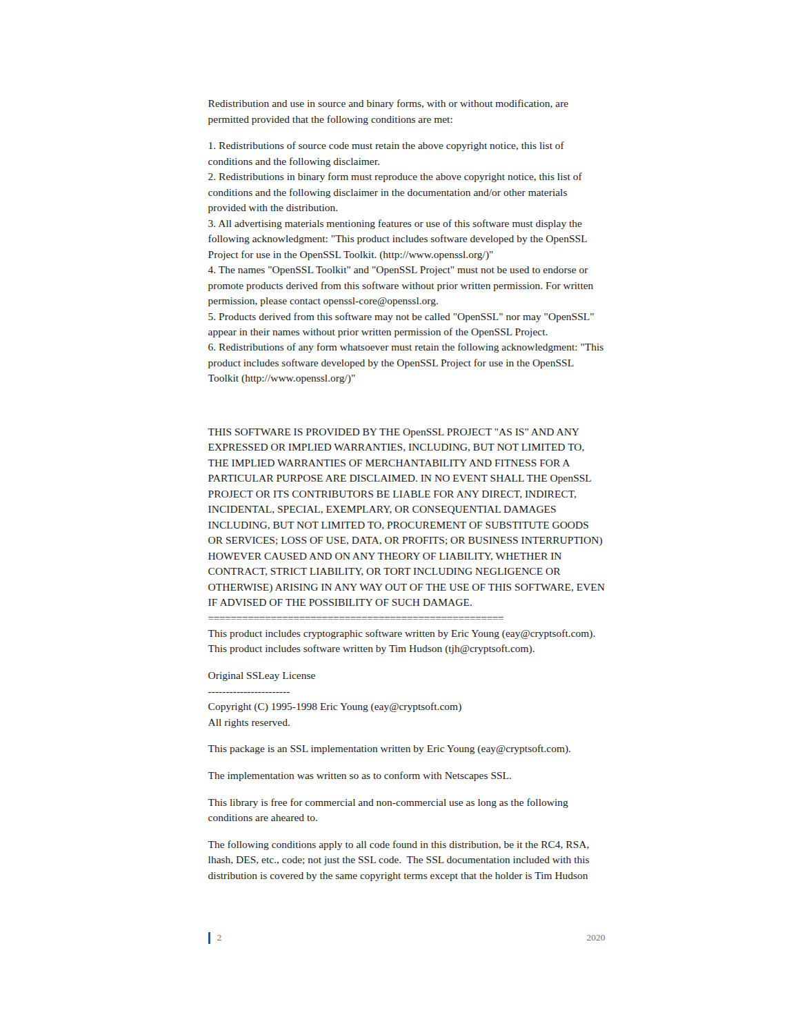Redistribution and use in source and binary forms, with or without modification, are permitted provided that the following conditions are met:
1. Redistributions of source code must retain the above copyright notice, this list of conditions and the following disclaimer.
2. Redistributions in binary form must reproduce the above copyright notice, this list of conditions and the following disclaimer in the documentation and/or other materials provided with the distribution.
3. All advertising materials mentioning features or use of this software must display the following acknowledgment: "This product includes software developed by the OpenSSL Project for use in the OpenSSL Toolkit. (http://www.openssl.org/)"
4. The names "OpenSSL Toolkit" and "OpenSSL Project" must not be used to endorse or promote products derived from this software without prior written permission. For written permission, please contact openssl-core@openssl.org.
5. Products derived from this software may not be called "OpenSSL" nor may "OpenSSL" appear in their names without prior written permission of the OpenSSL Project.
6. Redistributions of any form whatsoever must retain the following acknowledgment: "This product includes software developed by the OpenSSL Project for use in the OpenSSL Toolkit (http://www.openssl.org/)"
THIS SOFTWARE IS PROVIDED BY THE OpenSSL PROJECT "AS IS" AND ANY EXPRESSED OR IMPLIED WARRANTIES, INCLUDING, BUT NOT LIMITED TO, THE IMPLIED WARRANTIES OF MERCHANTABILITY AND FITNESS FOR A PARTICULAR PURPOSE ARE DISCLAIMED. IN NO EVENT SHALL THE OpenSSL PROJECT OR ITS CONTRIBUTORS BE LIABLE FOR ANY DIRECT, INDIRECT, INCIDENTAL, SPECIAL, EXEMPLARY, OR CONSEQUENTIAL DAMAGES INCLUDING, BUT NOT LIMITED TO, PROCUREMENT OF SUBSTITUTE GOODS OR SERVICES; LOSS OF USE, DATA, OR PROFITS; OR BUSINESS INTERRUPTION) HOWEVER CAUSED AND ON ANY THEORY OF LIABILITY, WHETHER IN CONTRACT, STRICT LIABILITY, OR TORT INCLUDING NEGLIGENCE OR OTHERWISE) ARISING IN ANY WAY OUT OF THE USE OF THIS SOFTWARE, EVEN IF ADVISED OF THE POSSIBILITY OF SUCH DAMAGE.
====================================================
This product includes cryptographic software written by Eric Young (eay@cryptsoft.com). This product includes software written by Tim Hudson (tjh@cryptsoft.com).
Original SSLeay License
-----------------------
Copyright (C) 1995-1998 Eric Young (eay@cryptsoft.com)
All rights reserved.
This package is an SSL implementation written by Eric Young (eay@cryptsoft.com).
The implementation was written so as to conform with Netscapes SSL.
This library is free for commercial and non-commercial use as long as the following conditions are aheared to.
The following conditions apply to all code found in this distribution, be it the RC4, RSA, lhash, DES, etc., code; not just the SSL code. The SSL documentation included with this distribution is covered by the same copyright terms except that the holder is Tim Hudson
2
2020